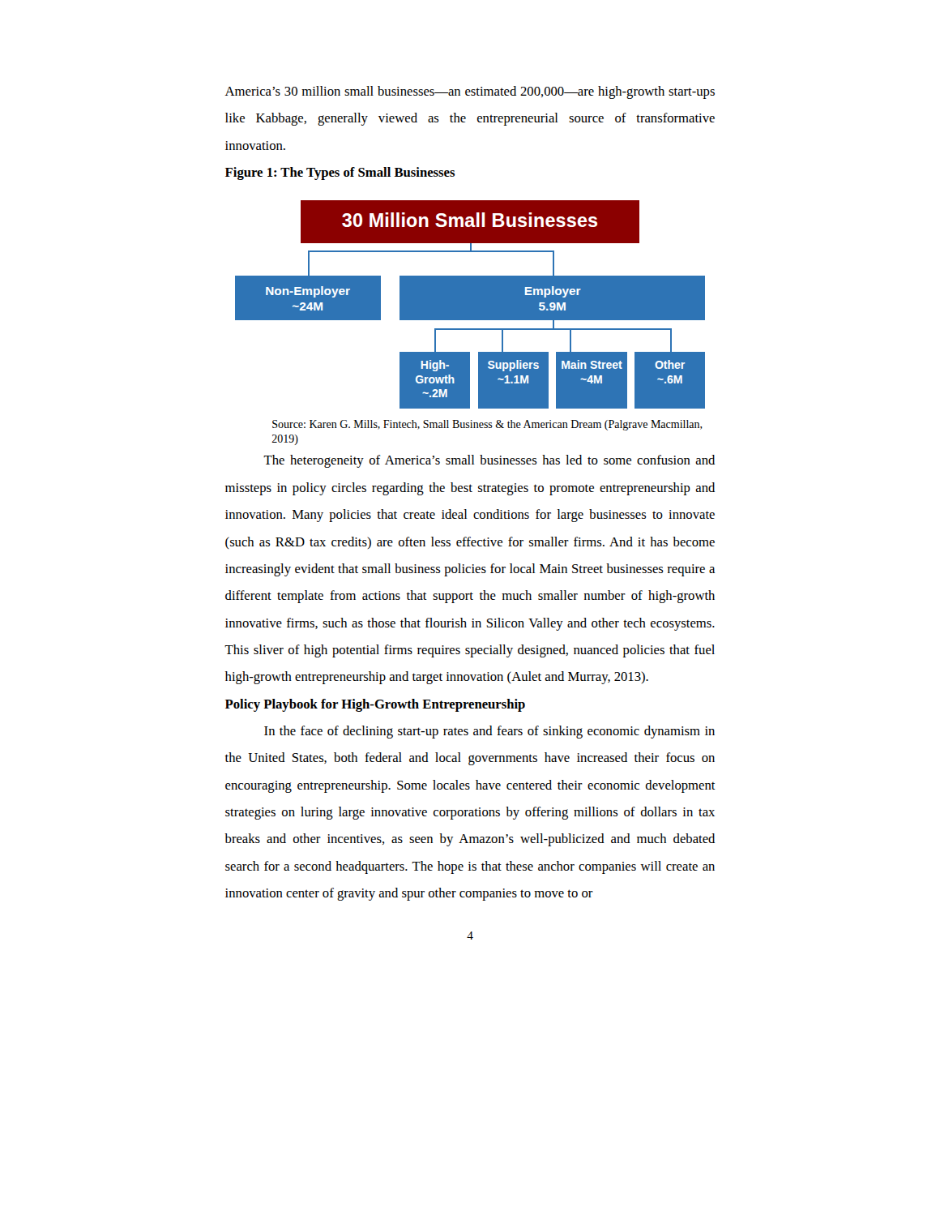America’s 30 million small businesses—an estimated 200,000—are high-growth start-ups like Kabbage, generally viewed as the entrepreneurial source of transformative innovation.
Figure 1: The Types of Small Businesses
30 Million Small Businesses
Non-Employer ~24M
Employer 5.9M
High-Growth ~.2M
Suppliers ~1.1M
Main Street ~4M
Other ~.6M
Source: Karen G. Mills, Fintech, Small Business & the American Dream (Palgrave Macmillan, 2019)
The heterogeneity of America’s small businesses has led to some confusion and missteps in policy circles regarding the best strategies to promote entrepreneurship and innovation. Many policies that create ideal conditions for large businesses to innovate (such as R&D tax credits) are often less effective for smaller firms. And it has become increasingly evident that small business policies for local Main Street businesses require a different template from actions that support the much smaller number of high-growth innovative firms, such as those that flourish in Silicon Valley and other tech ecosystems. This sliver of high potential firms requires specially designed, nuanced policies that fuel high-growth entrepreneurship and target innovation (Aulet and Murray, 2013).
Policy Playbook for High-Growth Entrepreneurship
In the face of declining start-up rates and fears of sinking economic dynamism in the United States, both federal and local governments have increased their focus on encouraging entrepreneurship. Some locales have centered their economic development strategies on luring large innovative corporations by offering millions of dollars in tax breaks and other incentives, as seen by Amazon’s well-publicized and much debated search for a second headquarters. The hope is that these anchor companies will create an innovation center of gravity and spur other companies to move to or
4